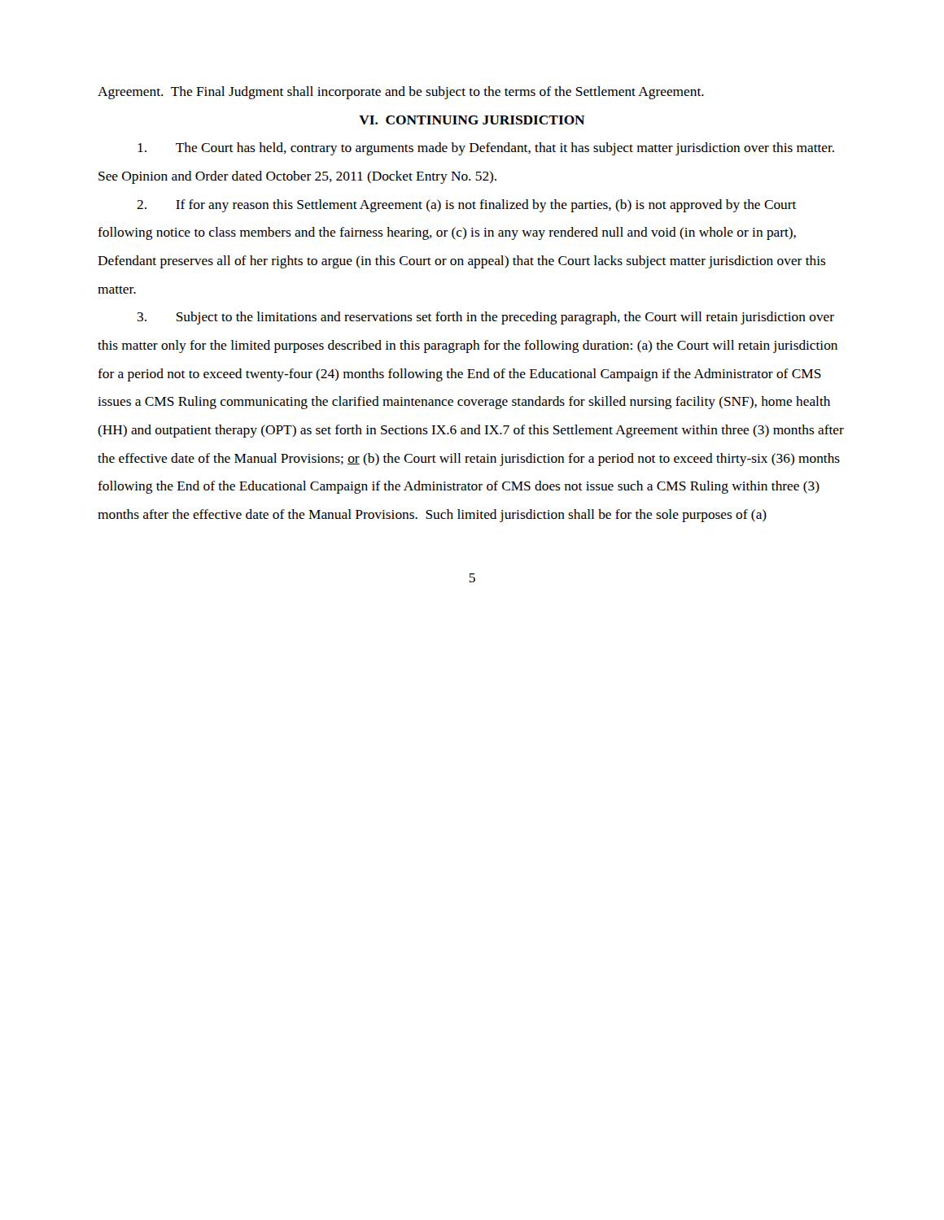Agreement. The Final Judgment shall incorporate and be subject to the terms of the Settlement Agreement.
VI. CONTINUING JURISDICTION
1. The Court has held, contrary to arguments made by Defendant, that it has subject matter jurisdiction over this matter. See Opinion and Order dated October 25, 2011 (Docket Entry No. 52).
2. If for any reason this Settlement Agreement (a) is not finalized by the parties, (b) is not approved by the Court following notice to class members and the fairness hearing, or (c) is in any way rendered null and void (in whole or in part), Defendant preserves all of her rights to argue (in this Court or on appeal) that the Court lacks subject matter jurisdiction over this matter.
3. Subject to the limitations and reservations set forth in the preceding paragraph, the Court will retain jurisdiction over this matter only for the limited purposes described in this paragraph for the following duration: (a) the Court will retain jurisdiction for a period not to exceed twenty-four (24) months following the End of the Educational Campaign if the Administrator of CMS issues a CMS Ruling communicating the clarified maintenance coverage standards for skilled nursing facility (SNF), home health (HH) and outpatient therapy (OPT) as set forth in Sections IX.6 and IX.7 of this Settlement Agreement within three (3) months after the effective date of the Manual Provisions; or (b) the Court will retain jurisdiction for a period not to exceed thirty-six (36) months following the End of the Educational Campaign if the Administrator of CMS does not issue such a CMS Ruling within three (3) months after the effective date of the Manual Provisions. Such limited jurisdiction shall be for the sole purposes of (a)
5